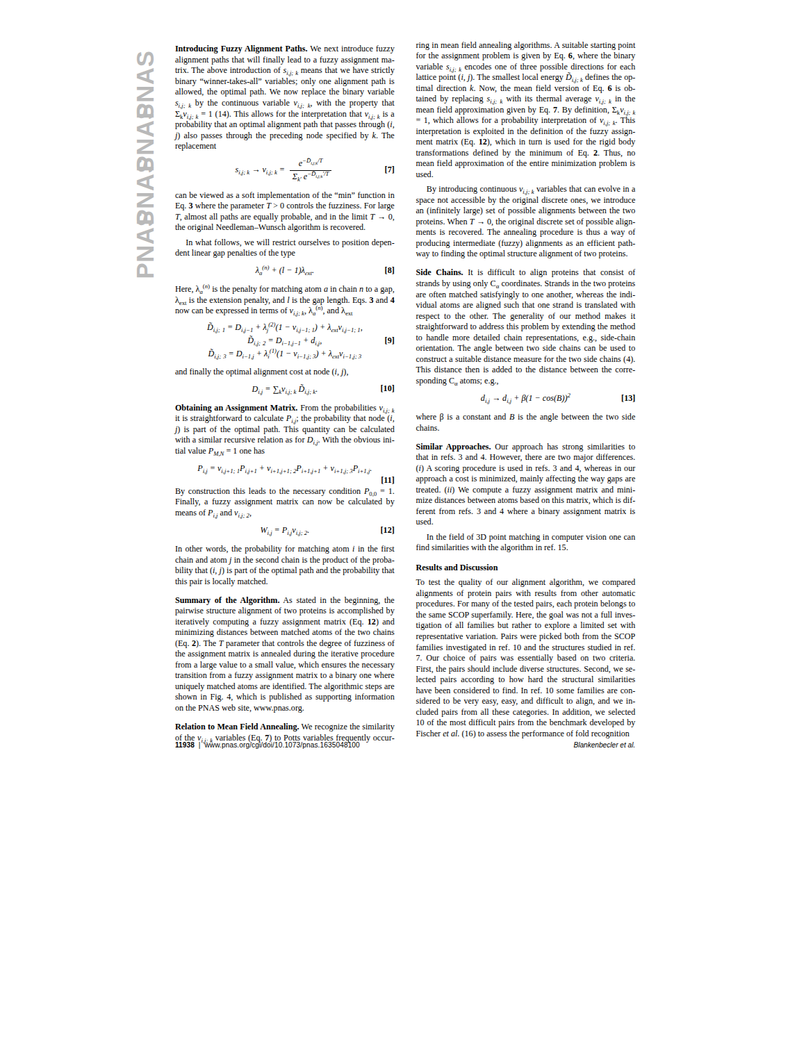PNAS PNAS PNAS PNAS
Introducing Fuzzy Alignment Paths.
We next introduce fuzzy alignment paths that will finally lead to a fuzzy assignment matrix. The above introduction of si,j; k means that we have strictly binary “winner-takes-all” variables; only one alignment path is allowed, the optimal path. We now replace the binary variable si,j; k by the continuous variable vi,j; k, with the property that Σkvi,j; k = 1 (14). This allows for the interpretation that vi,j; k is a probability that an optimal alignment path that passes through (i, j) also passes through the preceding node specified by k. The replacement
si,j; k → vi,j; k = e−D̃i,j;k/T Σk′ e−D̃i,j;k′/T [7]
can be viewed as a soft implementation of the “min” function in Eq. 3 where the parameter T > 0 controls the fuzziness. For large T, almost all paths are equally probable, and in the limit T → 0, the original Needleman–Wunsch algorithm is recovered.
In what follows, we will restrict ourselves to position dependent linear gap penalties of the type
λa(n) + (l − 1)λext. [8]
Here, λa(n) is the penalty for matching atom a in chain n to a gap, λext is the extension penalty, and l is the gap length. Eqs. 3 and 4 now can be expressed in terms of vi,j; k, λa(n), and λext
D̃i,j; 1 = Di,j−1 + λj(2)(1 − vi,j−1; 1) + λextvi,j−1; 1, D̃i,j; 2 = Di−1,j−1 + di,j,[9] D̃i,j; 3 = Di−1,j + λi(1)(1 − vi−1,j; 3) + λextvi−1,j; 3
and finally the optimal alignment cost at node (i, j),
Di,j = ∑kvi,j; k D̃i,j; k. [10]
Obtaining an Assignment Matrix.
From the probabilities vi,j; k it is straightforward to calculate Pi,j; the probability that node (i, j) is part of the optimal path. This quantity can be calculated with a similar recursive relation as for Di,j. With the obvious initial value PM,N = 1 one has
Pi,j = vi,j+1; 1Pi,j+1 + vi+1,j+1; 2Pi+1,j+1 + vi+1,j; 3Pi+1,j. [11]
By construction this leads to the necessary condition P0,0 = 1. Finally, a fuzzy assignment matrix can now be calculated by means of Pi,j and vi,j; 2,
Wi,j = Pi,jvi,j; 2. [12]
In other words, the probability for matching atom i in the first chain and atom j in the second chain is the product of the probability that (i, j) is part of the optimal path and the probability that this pair is locally matched.
Summary of the Algorithm.
As stated in the beginning, the pairwise structure alignment of two proteins is accomplished by iteratively computing a fuzzy assignment matrix (Eq. 12) and minimizing distances between matched atoms of the two chains (Eq. 2). The T parameter that controls the degree of fuzziness of the assignment matrix is annealed during the iterative procedure from a large value to a small value, which ensures the necessary transition from a fuzzy assignment matrix to a binary one where uniquely matched atoms are identified. The algorithmic steps are shown in Fig. 4, which is published as supporting information on the PNAS web site, www.pnas.org.
Relation to Mean Field Annealing.
We recognize the similarity of the vi,j; k variables (Eq. 7) to Potts variables frequently occurring in mean field annealing algorithms. A suitable starting point for the assignment problem is given by Eq. 6, where the binary variable si,j; k encodes one of three possible directions for each lattice point (i, j). The smallest local energy D̃i,j; k defines the optimal direction k. Now, the mean field version of Eq. 6 is obtained by replacing si,j; k with its thermal average vi,j; k in the mean field approximation given by Eq. 7. By definition, Σkvi,j; k = 1, which allows for a probability interpretation of vi,j; k. This interpretation is exploited in the definition of the fuzzy assignment matrix (Eq. 12), which in turn is used for the rigid body transformations defined by the minimum of Eq. 2. Thus, no mean field approximation of the entire minimization problem is used.
By introducing continuous vi,j; k variables that can evolve in a space not accessible by the original discrete ones, we introduce an (infinitely large) set of possible alignments between the two proteins. When T → 0, the original discrete set of possible alignments is recovered. The annealing procedure is thus a way of producing intermediate (fuzzy) alignments as an efficient pathway to finding the optimal structure alignment of two proteins.
Side Chains.
It is difficult to align proteins that consist of strands by using only Cα coordinates. Strands in the two proteins are often matched satisfyingly to one another, whereas the individual atoms are aligned such that one strand is translated with respect to the other. The generality of our method makes it straightforward to address this problem by extending the method to handle more detailed chain representations, e.g., side-chain orientation. The angle between two side chains can be used to construct a suitable distance measure for the two side chains (4). This distance then is added to the distance between the corresponding Cα atoms; e.g.,
di,j → di,j + β(1 − cos(B))2 [13]
where β is a constant and B is the angle between the two side chains.
Similar Approaches.
Our approach has strong similarities to that in refs. 3 and 4. However, there are two major differences. (i) A scoring procedure is used in refs. 3 and 4, whereas in our approach a cost is minimized, mainly affecting the way gaps are treated. (ii) We compute a fuzzy assignment matrix and minimize distances between atoms based on this matrix, which is different from refs. 3 and 4 where a binary assignment matrix is used.
In the field of 3D point matching in computer vision one can find similarities with the algorithm in ref. 15.
Results and Discussion
To test the quality of our alignment algorithm, we compared alignments of protein pairs with results from other automatic procedures. For many of the tested pairs, each protein belongs to the same SCOP superfamily. Here, the goal was not a full investigation of all families but rather to explore a limited set with representative variation. Pairs were picked both from the SCOP families investigated in ref. 10 and the structures studied in ref. 7. Our choice of pairs was essentially based on two criteria. First, the pairs should include diverse structures. Second, we selected pairs according to how hard the structural similarities have been considered to find. In ref. 10 some families are considered to be very easy, easy, and difficult to align, and we included pairs from all these categories. In addition, we selected 10 of the most difficult pairs from the benchmark developed by Fischer et al. (16) to assess the performance of fold recognition
11938 | www.pnas.org/cgi/doi/10.1073/pnas.1635048100
Blankenbecler et al.